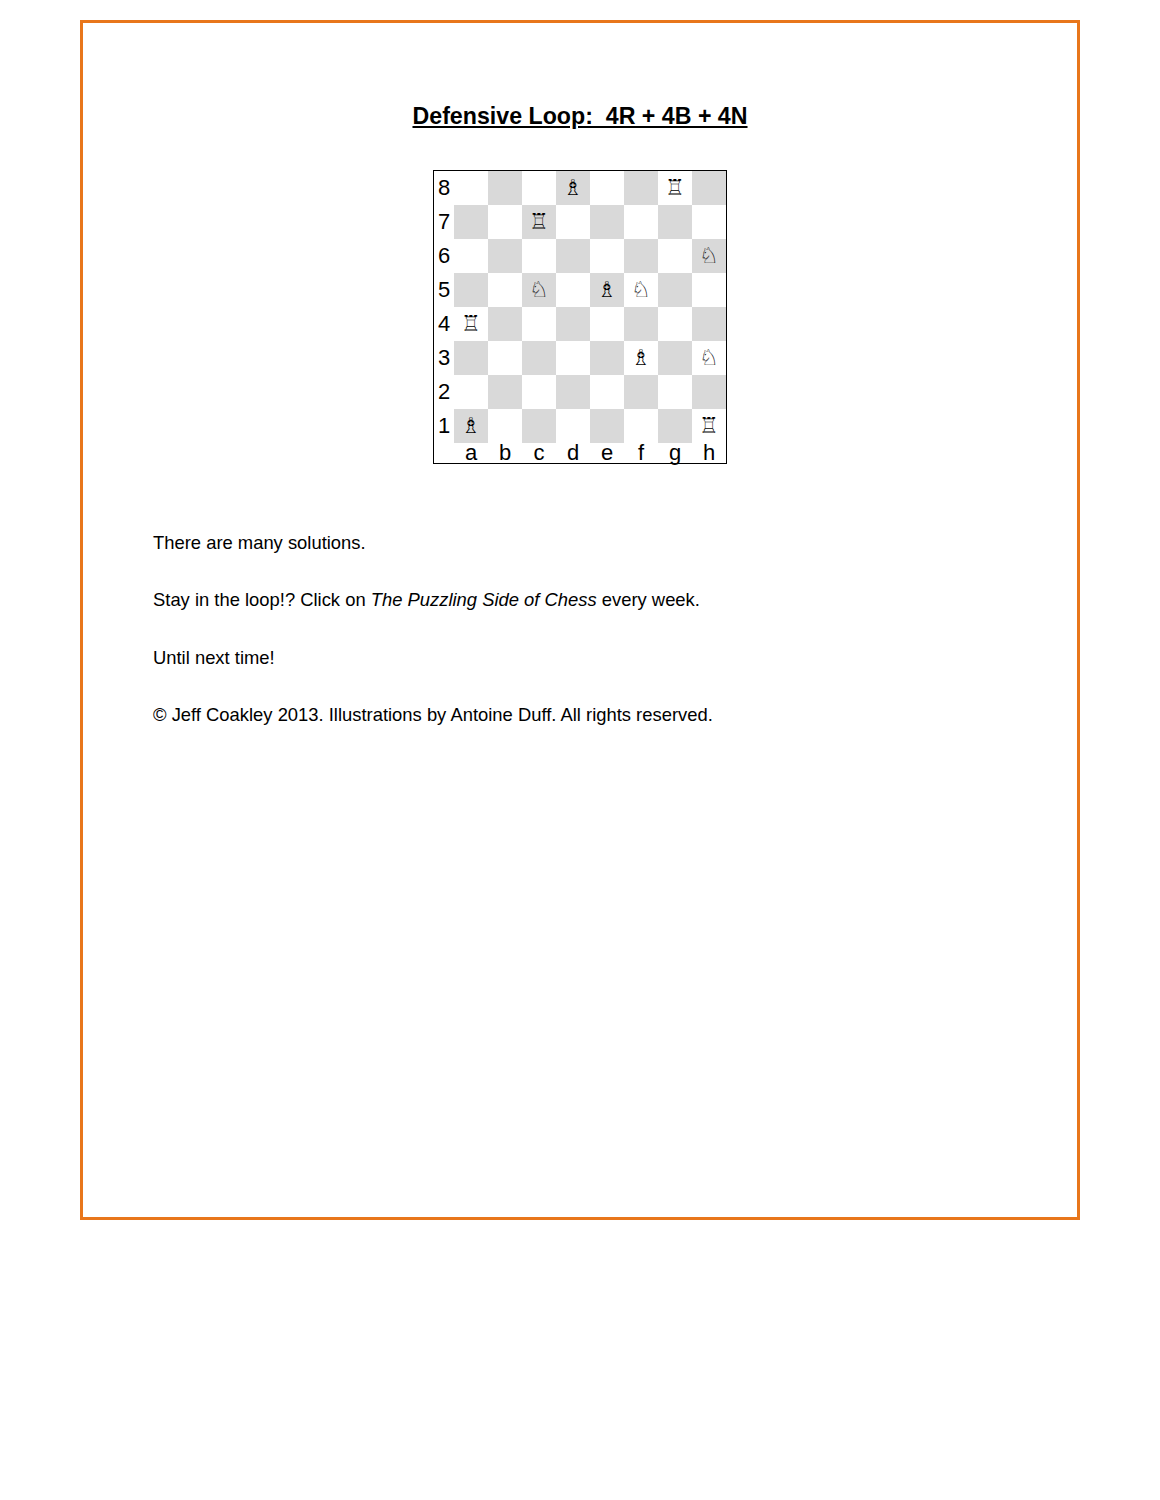Defensive Loop: 4R + 4B + 4N
| 8 | | | | ♗ | | | ♖ | |
| 7 | | | ♖ | | | | | |
| 6 | | | | | | | | ♘ |
| 5 | | | ♘ | | ♗ | ♘ | | |
| 4 | ♖ | | | | | | | |
| 3 | | | | | | ♗ | | ♘ |
| 2 | | | | | | | | |
| 1 | ♗ | | | | | | | ♖ |
| | a | b | c | d | e | f | g | h |
There are many solutions.
Stay in the loop!? Click on The Puzzling Side of Chess every week.
Until next time!
© Jeff Coakley 2013. Illustrations by Antoine Duff. All rights reserved.